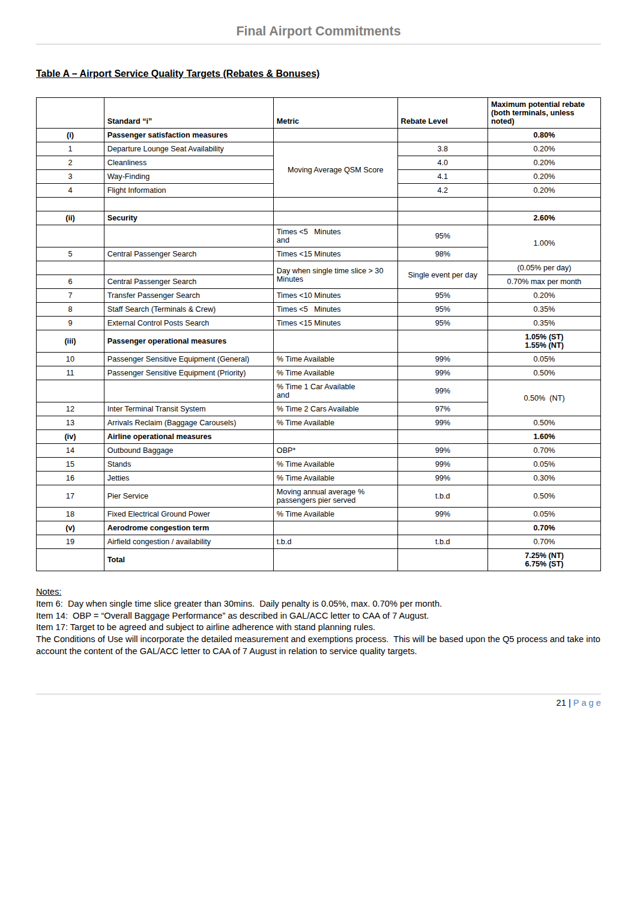Final Airport Commitments
Table A – Airport Service Quality Targets (Rebates & Bonuses)
| | Standard “i” | Metric | Rebate Level | Maximum potential rebate (both terminals, unless noted) |
| --- | --- | --- | --- | --- |
| (i) | Passenger satisfaction measures | | | 0.80% |
| 1 | Departure Lounge Seat Availability | Moving Average QSM Score | 3.8 | 0.20% |
| 2 | Cleanliness | 4.0 | 0.20% |
| 3 | Way-Finding | 4.1 | 0.20% |
| 4 | Flight Information | 4.2 | 0.20% |
| (ii) | Security | | | 2.60% |
| | | Times <5 Minutes and | 95% | 1.00% |
| 5 | Central Passenger Search | Times <15 Minutes | 98% |
| | | Day when single time slice > 30 Minutes | Single event per day | (0.05% per day) |
| 6 | Central Passenger Search | 0.70% max per month |
| 7 | Transfer Passenger Search | Times <10 Minutes | 95% | 0.20% |
| 8 | Staff Search (Terminals & Crew) | Times <5 Minutes | 95% | 0.35% |
| 9 | External Control Posts Search | Times <15 Minutes | 95% | 0.35% |
| (iii) | Passenger operational measures | | | 1.05% (ST) 1.55% (NT) |
| 10 | Passenger Sensitive Equipment (General) | % Time Available | 99% | 0.05% |
| 11 | Passenger Sensitive Equipment (Priority) | % Time Available | 99% | 0.50% |
| | | % Time 1 Car Available and | 99% | 0.50% (NT) |
| 12 | Inter Terminal Transit System | % Time 2 Cars Available | 97% |
| 13 | Arrivals Reclaim (Baggage Carousels) | % Time Available | 99% | 0.50% |
| (iv) | Airline operational measures | | | 1.60% |
| 14 | Outbound Baggage | OBP* | 99% | 0.70% |
| 15 | Stands | % Time Available | 99% | 0.05% |
| 16 | Jetties | % Time Available | 99% | 0.30% |
| 17 | Pier Service | Moving annual average % passengers pier served | t.b.d | 0.50% |
| 18 | Fixed Electrical Ground Power | % Time Available | 99% | 0.05% |
| (v) | Aerodrome congestion term | | | 0.70% |
| 19 | Airfield congestion / availability | t.b.d | t.b.d | 0.70% |
| | Total | | | 7.25% (NT) 6.75% (ST) |
Notes:
Item 6: Day when single time slice greater than 30mins. Daily penalty is 0.05%, max. 0.70% per month.
Item 14: OBP = “Overall Baggage Performance” as described in GAL/ACC letter to CAA of 7 August.
Item 17: Target to be agreed and subject to airline adherence with stand planning rules.
The Conditions of Use will incorporate the detailed measurement and exemptions process. This will be based upon the Q5 process and take into account the content of the GAL/ACC letter to CAA of 7 August in relation to service quality targets.
21 | P a g e